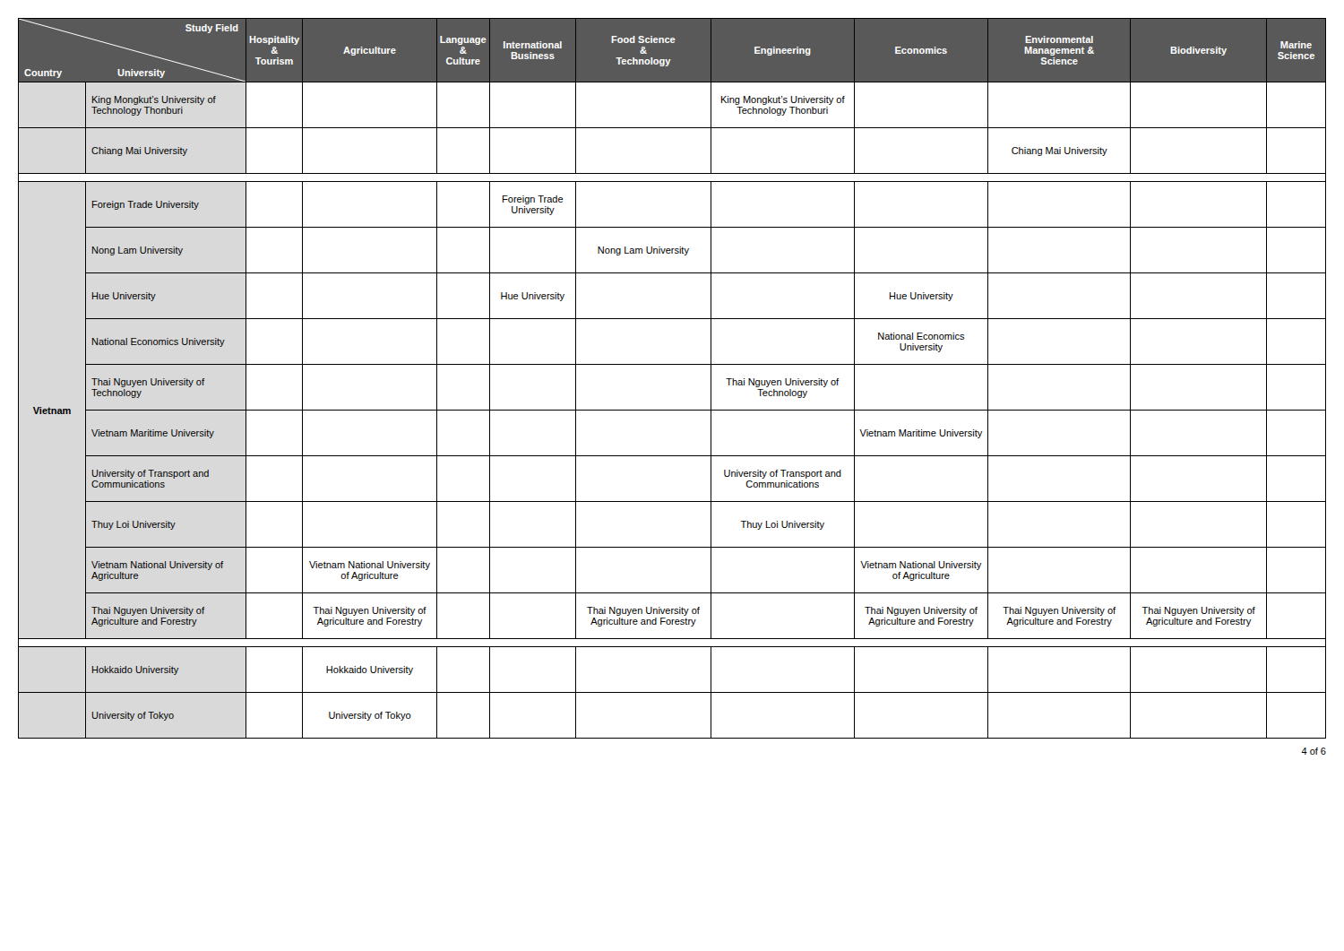| Study Field Country University | Hospitality & Tourism | Agriculture | Language & Culture | International Business | Food Science & Technology | Engineering | Economics | Environmental Management & Science | Biodiversity | Marine Science |
| --- | --- | --- | --- | --- | --- | --- | --- | --- | --- | --- |
| | King Mongkut’s University of Technology Thonburi | | | | | | King Mongkut’s University of Technology Thonburi | | | | |
| | Chiang Mai University | | | | | | | | Chiang Mai University | | |
| Vietnam | Foreign Trade University | | | | Foreign Trade University | | | | | | |
| Nong Lam University | | | | | Nong Lam University | | | | | |
| Hue University | | | | Hue University | | | Hue University | | | |
| National Economics University | | | | | | | National Economics University | | | |
| Thai Nguyen University of Technology | | | | | | Thai Nguyen University of Technology | | | | |
| Vietnam Maritime University | | | | | | | Vietnam Maritime University | | | |
| University of Transport and Communications | | | | | | University of Transport and Communications | | | | |
| Thuy Loi University | | | | | | Thuy Loi University | | | | |
| Vietnam National University of Agriculture | | Vietnam National University of Agriculture | | | | | Vietnam National University of Agriculture | | | |
| Thai Nguyen University of Agriculture and Forestry | | Thai Nguyen University of Agriculture and Forestry | | | Thai Nguyen University of Agriculture and Forestry | | Thai Nguyen University of Agriculture and Forestry | Thai Nguyen University of Agriculture and Forestry | Thai Nguyen University of Agriculture and Forestry | |
| | Hokkaido University | | Hokkaido University | | | | | | | | |
| | University of Tokyo | | University of Tokyo | | | | | | | | |
4 of 6